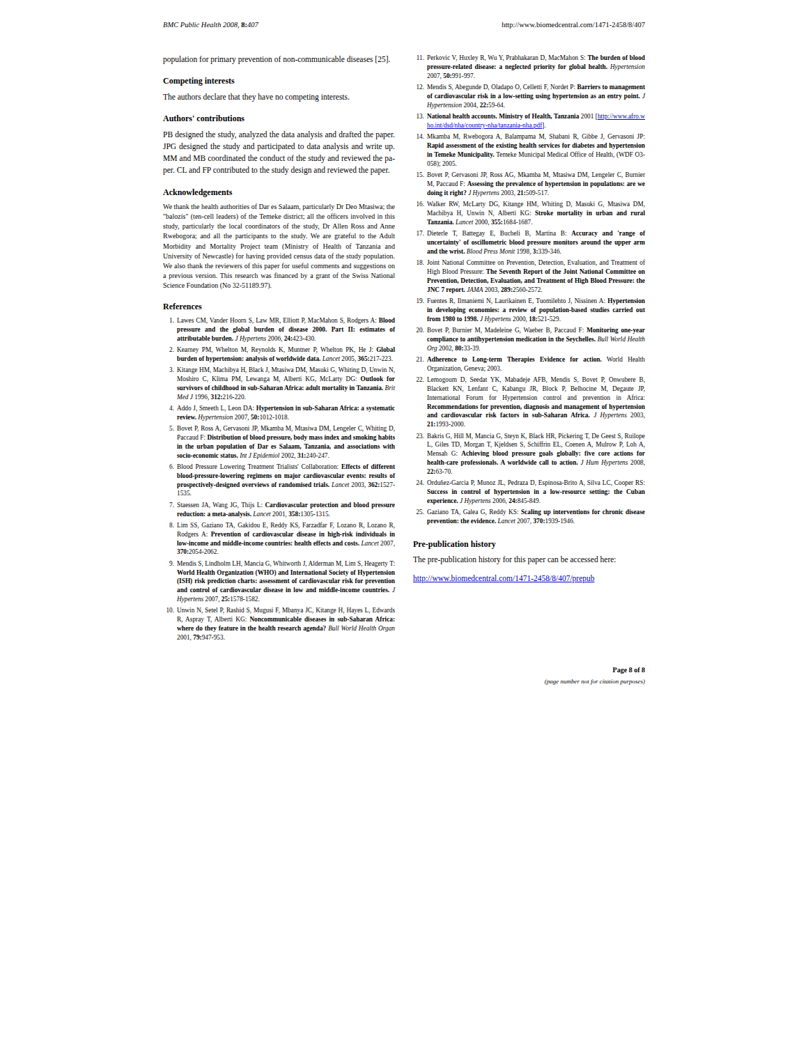BMC Public Health 2008, 8: 407
http://www.biomedcentral.com/1471-2458/8/407
population for primary prevention of non-communicable diseases [25].
Competing interests
The authors declare that they have no competing interests.
Authors' contributions
PB designed the study, analyzed the data analysis and drafted the paper. JPG designed the study and participated to data analysis and write up. MM and MB coordinated the conduct of the study and reviewed the paper. CL and FP contributed to the study design and reviewed the paper.
Acknowledgements
We thank the health authorities of Dar es Salaam, particularly Dr Deo Mtasiwa; the "balozis" (ten-cell leaders) of the Temeke district; all the officers involved in this study, particularly the local coordinators of the study, Dr Allen Ross and Anne Rwebogora; and all the participants to the study. We are grateful to the Adult Morbidity and Mortality Project team (Ministry of Health of Tanzania and University of Newcastle) for having provided census data of the study population. We also thank the reviewers of this paper for useful comments and suggestions on a previous version. This research was financed by a grant of the Swiss National Science Foundation (No 32-51189.97).
References
Lawes CM, Vander Hoorn S, Law MR, Elliott P, MacMahon S, Rodgers A: Blood pressure and the global burden of disease 2000. Part II: estimates of attributable burden. J Hypertens 2006, 24: 423-430.
Kearney PM, Whelton M, Reynolds K, Muntner P, Whelton PK, He J: Global burden of hypertension: analysis of worldwide data. Lancet 2005, 365: 217-223.
Kitange HM, Machibya H, Black J, Mtasiwa DM, Masuki G, Whiting D, Unwin N, Moshiro C, Klima PM, Lewanga M, Alberti KG, McLarty DG: Outlook for survivors of childhood in sub-Saharan Africa: adult mortality in Tanzania. Brit Med J 1996, 312: 216-220.
Addo J, Smeeth L, Leon DA: Hypertension in sub-Saharan Africa: a systematic review. Hypertension 2007, 50: 1012-1018.
Bovet P, Ross A, Gervasoni JP, Mkamba M, Mtasiwa DM, Lengeler C, Whiting D, Paccaud F: Distribution of blood pressure, body mass index and smoking habits in the urban population of Dar es Salaam, Tanzania, and associations with socio-economic status. Int J Epidemiol 2002, 31: 240-247.
Blood Pressure Lowering Treatment Trialists' Collaboration: Effects of different blood-pressure-lowering regimens on major cardiovascular events: results of prospectively-designed overviews of randomised trials. Lancet 2003, 362: 1527-1535.
Staessen JA, Wang JG, Thijs L: Cardiovascular protection and blood pressure reduction: a meta-analysis. Lancet 2001, 358: 1305-1315.
Lim SS, Gaziano TA, Gakidou E, Reddy KS, Farzadfar F, Lozano R, Lozano R, Rodgers A: Prevention of cardiovascular disease in high-risk individuals in low-income and middle-income countries: health effects and costs. Lancet 2007, 370: 2054-2062.
Mendis S, Lindholm LH, Mancia G, Whitworth J, Alderman M, Lim S, Heagerty T: World Health Organization (WHO) and International Society of Hypertension (ISH) risk prediction charts: assessment of cardiovascular risk for prevention and control of cardiovascular disease in low and middle-income countries. J Hypertens 2007, 25: 1578-1582.
Unwin N, Setel P, Rashid S, Mugusi F, Mbanya JC, Kitange H, Hayes L, Edwards R, Aspray T, Alberti KG: Noncommunicable diseases in sub-Saharan Africa: where do they feature in the health research agenda? Bull World Health Organ 2001, 79: 947-953.
Perkovic V, Huxley R, Wu Y, Prabhakaran D, MacMahon S: The burden of blood pressure-related disease: a neglected priority for global health. Hypertension 2007, 50: 991-997.
Mendis S, Abegunde D, Oladapo O, Celletti F, Nordet P: Barriers to management of cardiovascular risk in a low-setting using hypertension as an entry point. J Hypertension 2004, 22: 59-64.
National health accounts. Ministry of Health, Tanzania 2001 [http://www.afro.who.int/dsd/nha/country-nha/tanzania-nha.pdf].
Mkamba M, Rwebogora A, Balampama M, Shabani R, Gibbe J, Gervasoni JP: Rapid assessment of the existing health services for diabetes and hypertension in Temeke Municipality. Temeke Municipal Medical Office of Health, (WDF O3-058); 2005.
Bovet P, Gervasoni JP, Ross AG, Mkamba M, Mtasiwa DM, Lengeler C, Burnier M, Paccaud F: Assessing the prevalence of hypertension in populations: are we doing it right? J Hypertens 2003, 21: 509-517.
Walker RW, McLarty DG, Kitange HM, Whiting D, Masuki G, Mtasiwa DM, Machibya H, Unwin N, Alberti KG: Stroke mortality in urban and rural Tanzania. Lancet 2000, 355: 1684-1687.
Dieterle T, Battegay E, Bucheli B, Martina B: Accuracy and 'range of uncertainty' of oscillometric blood pressure monitors around the upper arm and the wrist. Blood Press Monit 1998, 3: 339-346.
Joint National Committee on Prevention, Detection, Evaluation, and Treatment of High Blood Pressure: The Seventh Report of the Joint National Committee on Prevention, Detection, Evaluation, and Treatment of High Blood Pressure: the JNC 7 report. JAMA 2003, 289: 2560-2572.
Fuentes R, Ilmaniemi N, Laurikainen E, Tuomilehto J, Nissinen A: Hypertension in developing economies: a review of population-based studies carried out from 1980 to 1998. J Hypertens 2000, 18: 521-529.
Bovet P, Burnier M, Madeleine G, Waeber B, Paccaud F: Monitoring one-year compliance to antihypertension medication in the Seychelles. Bull World Health Org 2002, 80: 33-39.
Adherence to Long-term Therapies Evidence for action. World Health Organization, Geneva; 2003.
Lemogoum D, Seedat YK, Mabadeje AFB, Mendis S, Bovet P, Onwubere B, Blackett KN, Lenfant C, Kabangu JR, Block P, Belhocine M, Degaute JP, International Forum for Hypertension control and prevention in Africa: Recommendations for prevention, diagnosis and management of hypertension and cardiovascular risk factors in sub-Saharan Africa. J Hypertens 2003, 21: 1993-2000.
Bakris G, Hill M, Mancia G, Steyn K, Black HR, Pickering T, De Geest S, Ruilope L, Giles TD, Morgan T, Kjeldsen S, Schiffrin EL, Coenen A, Mulrow P, Loh A, Mensah G: Achieving blood pressure goals globally: five core actions for health-care professionals. A worldwide call to action. J Hum Hypertens 2008, 22: 63-70.
Orduñez-Garcia P, Munoz JL, Pedraza D, Espinosa-Brito A, Silva LC, Cooper RS: Success in control of hypertension in a low-resource setting: the Cuban experience. J Hypertens 2006, 24: 845-849.
Gaziano TA, Galea G, Reddy KS: Scaling up interventions for chronic disease prevention: the evidence. Lancet 2007, 370: 1939-1946.
Pre-publication history
The pre-publication history for this paper can be accessed here:
http://www.biomedcentral.com/1471-2458/8/407/prepub
Page 8 of 8
(page number not for citation purposes)